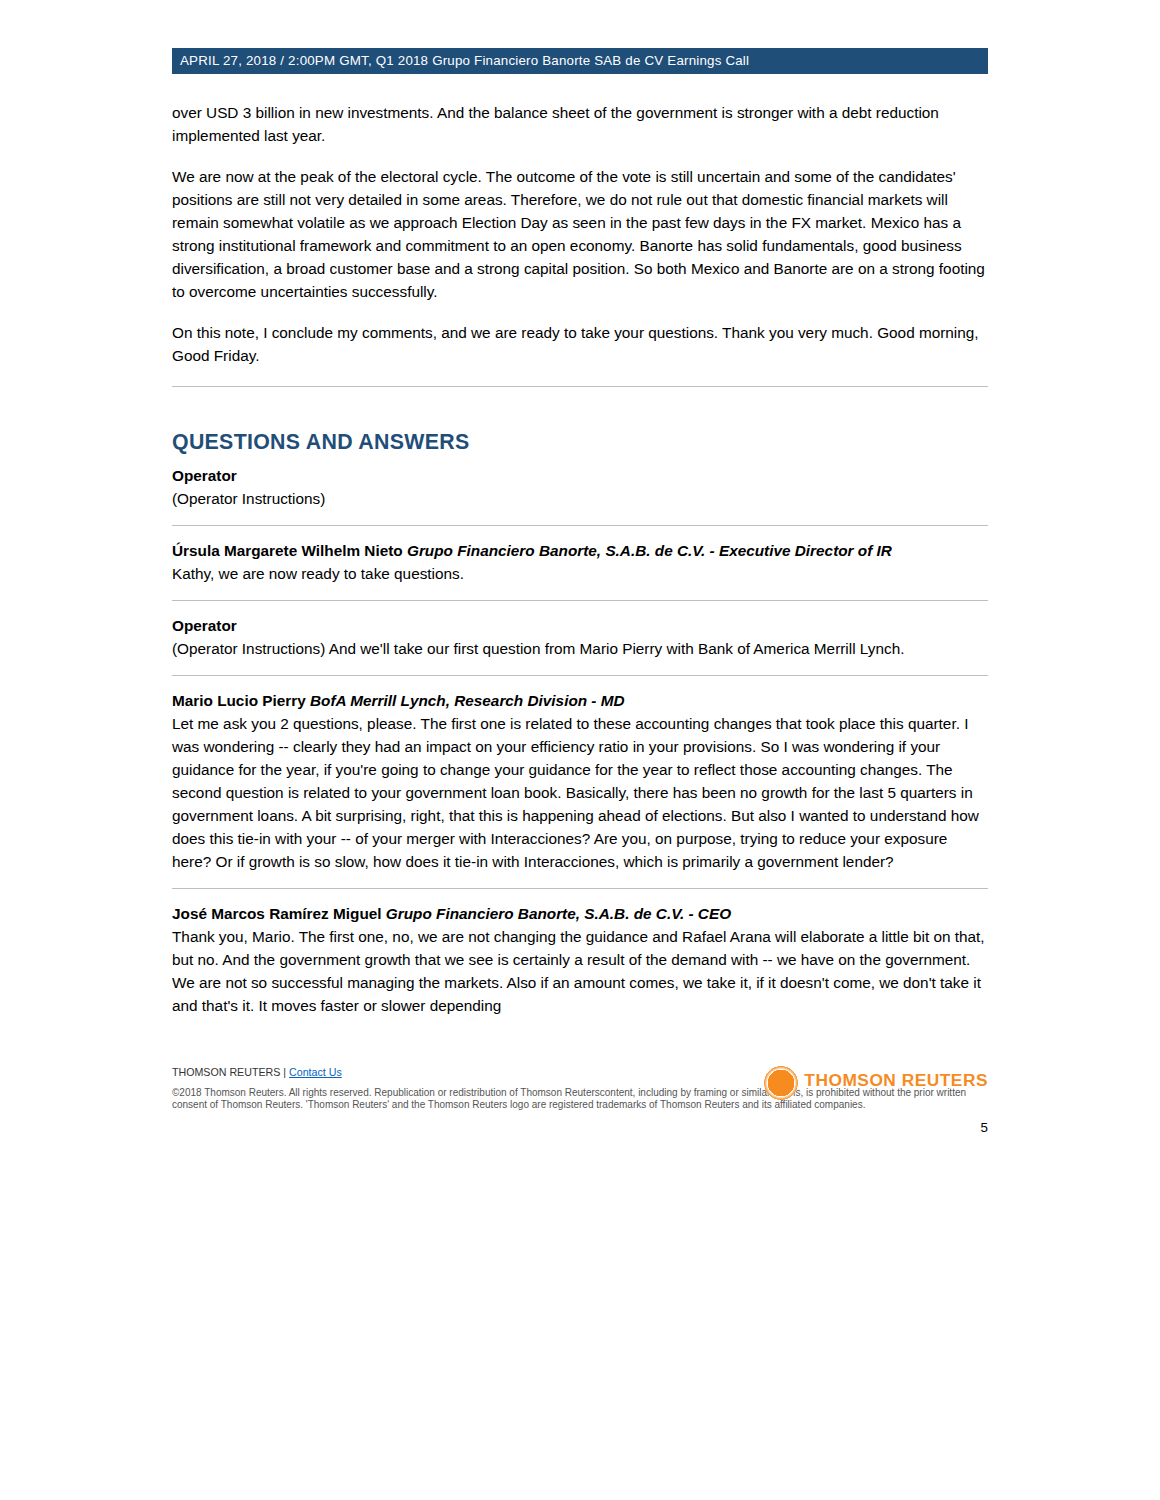APRIL 27, 2018 / 2:00PM GMT, Q1 2018 Grupo Financiero Banorte SAB de CV Earnings Call
over USD 3 billion in new investments. And the balance sheet of the government is stronger with a debt reduction implemented last year.
We are now at the peak of the electoral cycle. The outcome of the vote is still uncertain and some of the candidates' positions are still not very detailed in some areas. Therefore, we do not rule out that domestic financial markets will remain somewhat volatile as we approach Election Day as seen in the past few days in the FX market. Mexico has a strong institutional framework and commitment to an open economy. Banorte has solid fundamentals, good business diversification, a broad customer base and a strong capital position. So both Mexico and Banorte are on a strong footing to overcome uncertainties successfully.
On this note, I conclude my comments, and we are ready to take your questions. Thank you very much. Good morning, Good Friday.
QUESTIONS AND ANSWERS
Operator
(Operator Instructions)
Úrsula Margarete Wilhelm Nieto Grupo Financiero Banorte, S.A.B. de C.V. - Executive Director of IR
Kathy, we are now ready to take questions.
Operator
(Operator Instructions) And we'll take our first question from Mario Pierry with Bank of America Merrill Lynch.
Mario Lucio Pierry BofA Merrill Lynch, Research Division - MD
Let me ask you 2 questions, please. The first one is related to these accounting changes that took place this quarter. I was wondering -- clearly they had an impact on your efficiency ratio in your provisions. So I was wondering if your guidance for the year, if you're going to change your guidance for the year to reflect those accounting changes. The second question is related to your government loan book. Basically, there has been no growth for the last 5 quarters in government loans. A bit surprising, right, that this is happening ahead of elections. But also I wanted to understand how does this tie-in with your -- of your merger with Interacciones? Are you, on purpose, trying to reduce your exposure here? Or if growth is so slow, how does it tie-in with Interacciones, which is primarily a government lender?
José Marcos Ramírez Miguel Grupo Financiero Banorte, S.A.B. de C.V. - CEO
Thank you, Mario. The first one, no, we are not changing the guidance and Rafael Arana will elaborate a little bit on that, but no. And the government growth that we see is certainly a result of the demand with -- we have on the government. We are not so successful managing the markets. Also if an amount comes, we take it, if it doesn't come, we don't take it and that's it. It moves faster or slower depending
THOMSON REUTERS
THOMSON REUTERS | Contact Us
©2018 Thomson Reuters. All rights reserved. Republication or redistribution of Thomson Reuterscontent, including by framing or similarmeans, is prohibited without the prior written consent of Thomson Reuters. 'Thomson Reuters' and the Thomson Reuters logo are registered trademarks of Thomson Reuters and its affiliated companies.
5